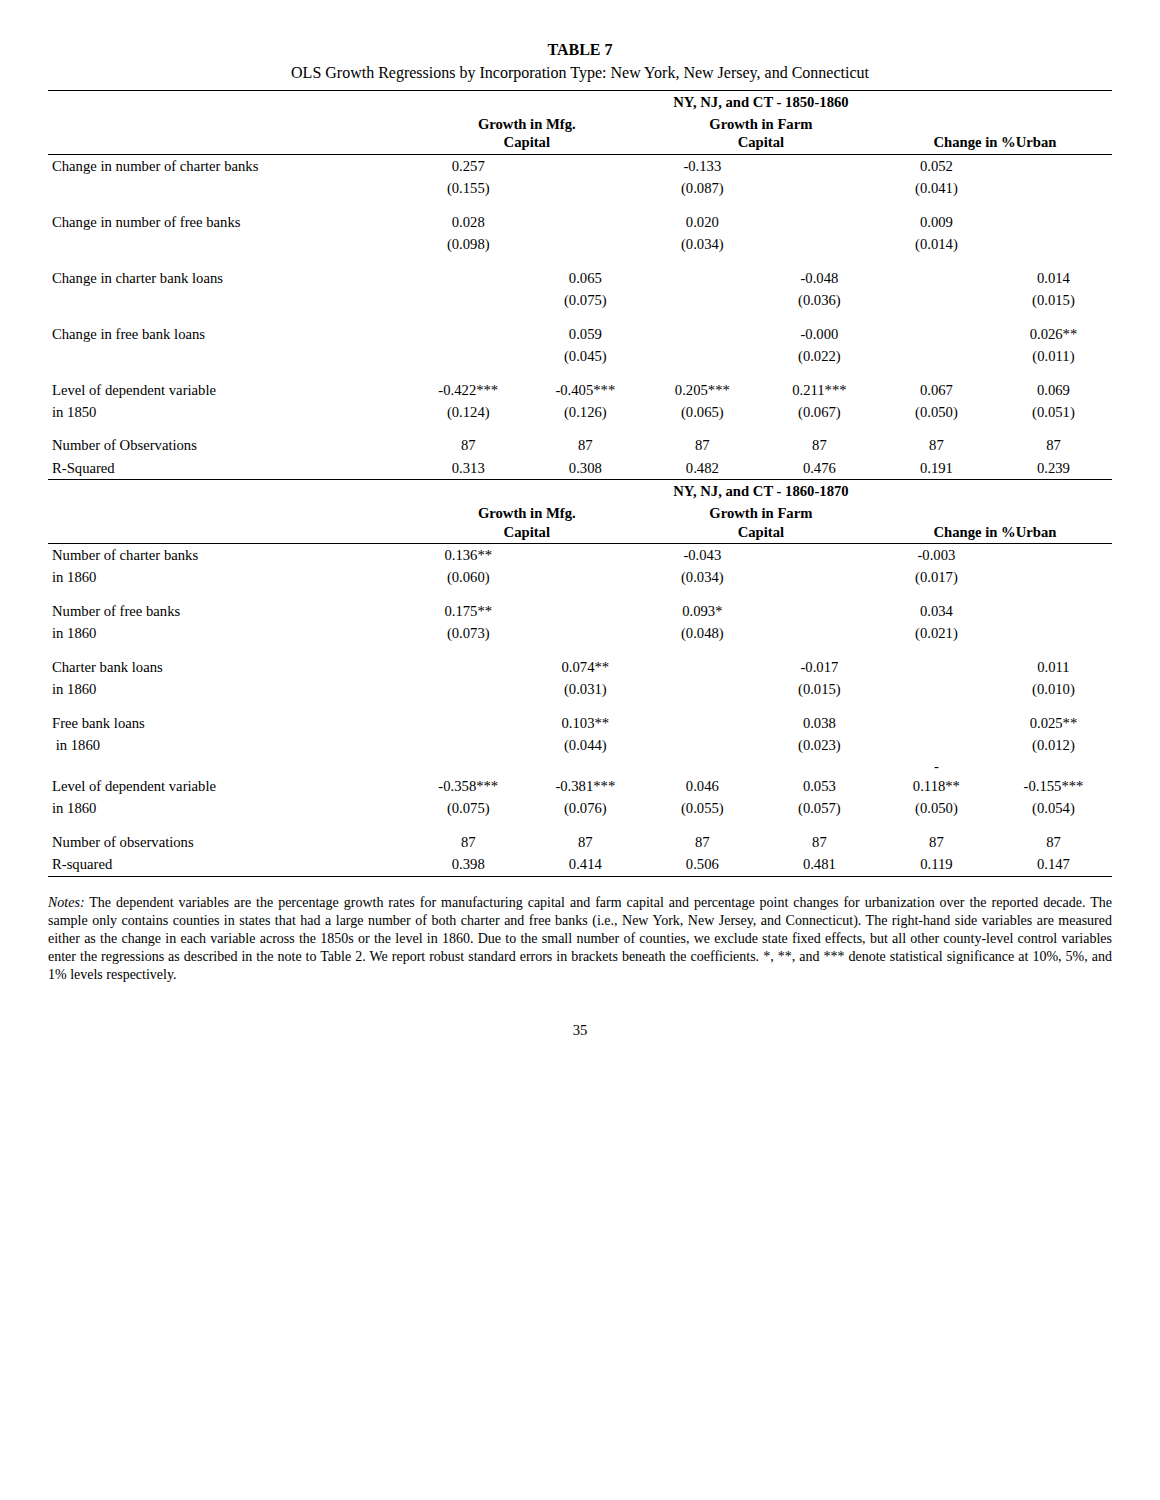TABLE 7
OLS Growth Regressions by Incorporation Type: New York, New Jersey, and Connecticut
| | NY, NJ, and CT - 1850-1860 |
| | Growth in Mfg. Capital | Growth in Farm Capital | Change in %Urban |
| Change in number of charter banks | 0.257 | | -0.133 | | 0.052 | |
| | (0.155) | | (0.087) | | (0.041) | |
| Change in number of free banks | 0.028 | | 0.020 | | 0.009 | |
| | (0.098) | | (0.034) | | (0.014) | |
| Change in charter bank loans | | 0.065 | | -0.048 | | 0.014 |
| | | (0.075) | | (0.036) | | (0.015) |
| Change in free bank loans | | 0.059 | | -0.000 | | 0.026** |
| | | (0.045) | | (0.022) | | (0.011) |
| Level of dependent variable | -0.422*** | -0.405*** | 0.205*** | 0.211*** | 0.067 | 0.069 |
| in 1850 | (0.124) | (0.126) | (0.065) | (0.067) | (0.050) | (0.051) |
| Number of Observations | 87 | 87 | 87 | 87 | 87 | 87 |
| R-Squared | 0.313 | 0.308 | 0.482 | 0.476 | 0.191 | 0.239 |
| | NY, NJ, and CT - 1860-1870 |
| | Growth in Mfg. Capital | Growth in Farm Capital | Change in %Urban |
| Number of charter banks | 0.136** | | -0.043 | | -0.003 | |
| in 1860 | (0.060) | | (0.034) | | (0.017) | |
| Number of free banks | 0.175** | | 0.093* | | 0.034 | |
| in 1860 | (0.073) | | (0.048) | | (0.021) | |
| Charter bank loans | | 0.074** | | -0.017 | | 0.011 |
| in 1860 | | (0.031) | | (0.015) | | (0.010) |
| Free bank loans | | 0.103** | | 0.038 | | 0.025** |
| in 1860 | | (0.044) | | (0.023) | | (0.012) |
| | | | | | - | |
| Level of dependent variable | -0.358*** | -0.381*** | 0.046 | 0.053 | 0.118** | -0.155*** |
| in 1860 | (0.075) | (0.076) | (0.055) | (0.057) | (0.050) | (0.054) |
| Number of observations | 87 | 87 | 87 | 87 | 87 | 87 |
| R-squared | 0.398 | 0.414 | 0.506 | 0.481 | 0.119 | 0.147 |
Notes: The dependent variables are the percentage growth rates for manufacturing capital and farm capital and percentage point changes for urbanization over the reported decade. The sample only contains counties in states that had a large number of both charter and free banks (i.e., New York, New Jersey, and Connecticut). The right-hand side variables are measured either as the change in each variable across the 1850s or the level in 1860. Due to the small number of counties, we exclude state fixed effects, but all other county-level control variables enter the regressions as described in the note to Table 2. We report robust standard errors in brackets beneath the coefficients. *, **, and *** denote statistical significance at 10%, 5%, and 1% levels respectively.
35